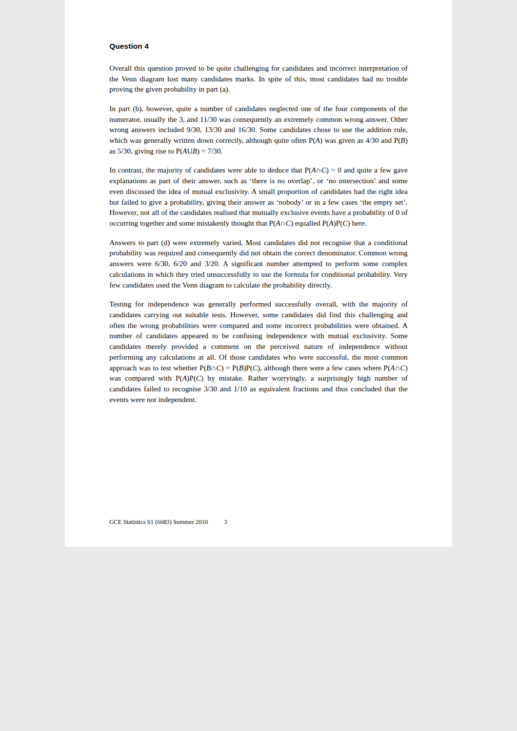Question 4
Overall this question proved to be quite challenging for candidates and incorrect interpretation of the Venn diagram lost many candidates marks. In spite of this, most candidates had no trouble proving the given probability in part (a).
In part (b), however, quite a number of candidates neglected one of the four components of the numerator, usually the 3, and 11/30 was consequently an extremely common wrong answer. Other wrong answers included 9/30, 13/30 and 16/30. Some candidates chose to use the addition rule, which was generally written down correctly, although quite often P(A) was given as 4/30 and P(B) as 5/30, giving rise to P(AUB) = 7/30.
In contrast, the majority of candidates were able to deduce that P(A∩C) = 0 and quite a few gave explanations as part of their answer, such as ‘there is no overlap’, or ‘no intersection’ and some even discussed the idea of mutual exclusivity. A small proportion of candidates had the right idea but failed to give a probability, giving their answer as ‘nobody’ or in a few cases ‘the empty set’. However, not all of the candidates realised that mutually exclusive events have a probability of 0 of occurring together and some mistakenly thought that P(A∩C) equalled P(A)P(C) here.
Answers to part (d) were extremely varied. Most candidates did not recognise that a conditional probability was required and consequently did not obtain the correct denominator. Common wrong answers were 6/30, 6/20 and 3/20. A significant number attempted to perform some complex calculations in which they tried unsuccessfully to use the formula for conditional probability. Very few candidates used the Venn diagram to calculate the probability directly.
Testing for independence was generally performed successfully overall, with the majority of candidates carrying out suitable tests. However, some candidates did find this challenging and often the wrong probabilities were compared and some incorrect probabilities were obtained. A number of candidates appeared to be confusing independence with mutual exclusivity. Some candidates merely provided a comment on the perceived nature of independence without performing any calculations at all. Of those candidates who were successful, the most common approach was to test whether P(B∩C) = P(B)P(C), although there were a few cases where P(A∩C) was compared with P(A)P(C) by mistake. Rather worryingly, a surprisingly high number of candidates failed to recognise 3/30 and 1/10 as equivalent fractions and thus concluded that the events were not independent.
GCE Statistics S1 (6683) Summer 2010 3